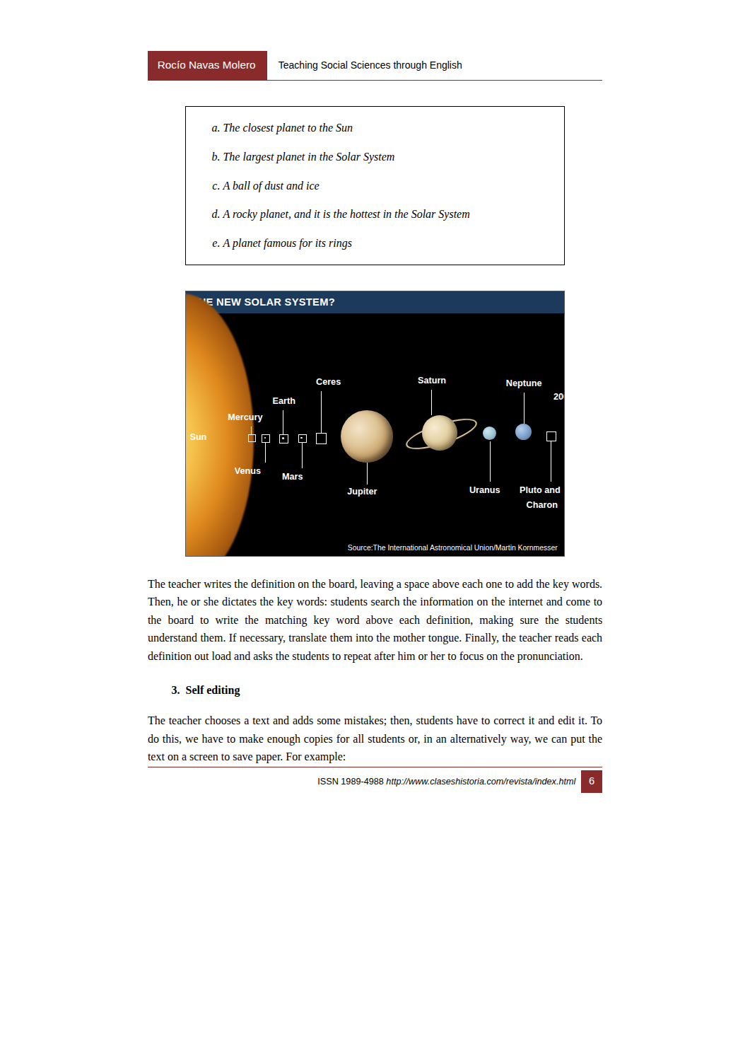Rocío Navas Molero
Teaching Social Sciences through English
The closest planet to the Sun
The largest planet in the Solar System
A ball of dust and ice
A rocky planet, and it is the hottest in the Solar System
A planet famous for its rings
THE NEW SOLAR SYSTEM?
Sun
Mercury
Venus
Earth
Mars
Ceres
Jupiter
Saturn
Uranus
Neptune
Pluto and
Charon
2003 UB313
Source:The International Astronomical Union/Martin Kornmesser
The teacher writes the definition on the board, leaving a space above each one to add the key words. Then, he or she dictates the key words: students search the information on the internet and come to the board to write the matching key word above each definition, making sure the students understand them. If necessary, translate them into the mother tongue. Finally, the teacher reads each definition out load and asks the students to repeat after him or her to focus on the pronunciation.
3. Self editing
The teacher chooses a text and adds some mistakes; then, students have to correct it and edit it. To do this, we have to make enough copies for all students or, in an alternatively way, we can put the text on a screen to save paper. For example:
ISSN 1989-4988 http://www.claseshistoria.com/revista/index.html 6